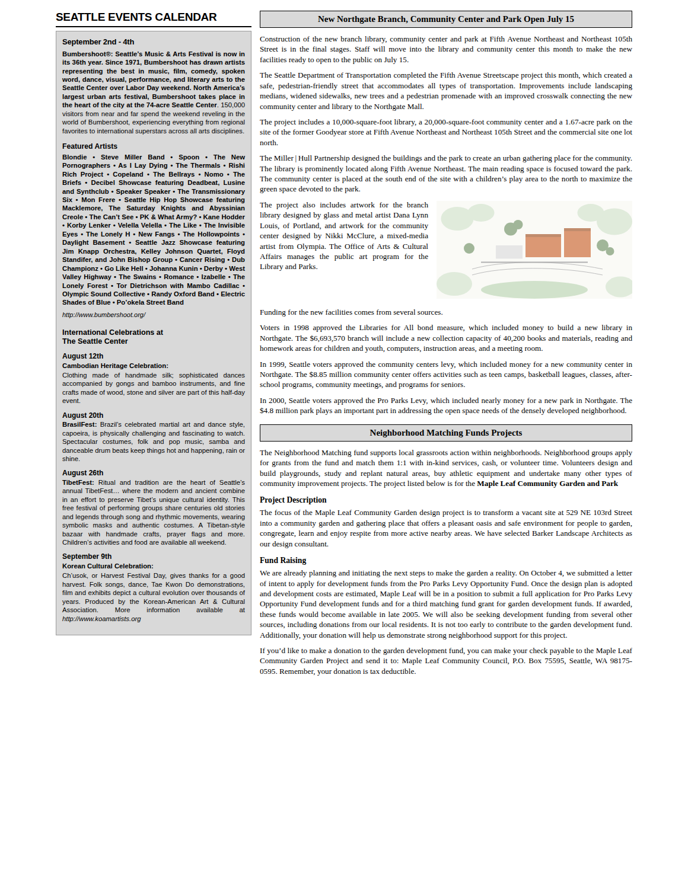SEATTLE EVENTS CALENDAR
September 2nd - 4th
Bumbershoot®: Seattle’s Music & Arts Festival is now in its 36th year. Since 1971, Bumbershoot has drawn artists representing the best in music, film, comedy, spoken word, dance, visual, performance, and literary arts to the Seattle Center over Labor Day weekend. North America’s largest urban arts festival, Bumbershoot takes place in the heart of the city at the 74-acre Seattle Center. 150,000 visitors from near and far spend the weekend reveling in the world of Bumbershoot, experiencing everything from regional favorites to international superstars across all arts disciplines.
Featured Artists
Blondie • Steve Miller Band • Spoon • The New Pornographers • As I Lay Dying • The Thermals • Rishi Rich Project • Copeland • The Bellrays • Nomo • The Briefs • Decibel Showcase featuring Deadbeat, Lusine and Synthclub • Speaker Speaker • The Transmissionary Six • Mon Frere • Seattle Hip Hop Showcase featuring Macklemore, The Saturday Knights and Abyssinian Creole • The Can’t See • PK & What Army? • Kane Hodder • Korby Lenker • Velella Velella • The Like • The Invisible Eyes • The Lonely H • New Fangs • The Hollowpoints • Daylight Basement • Seattle Jazz Showcase featuring Jim Knapp Orchestra, Kelley Johnson Quartet, Floyd Standifer, and John Bishop Group • Cancer Rising • Dub Championz • Go Like Hell • Johanna Kunin • Derby • West Valley Highway • The Swains • Romance • Izabelle • The Lonely Forest • Tor Dietrichson with Mambo Cadillac • Olympic Sound Collective • Randy Oxford Band • Electric Shades of Blue • Po’okela Street Band
http://www.bumbershoot.org/
International Celebrations at
The Seattle Center
August 12th
Cambodian Heritage Celebration:
Clothing made of handmade silk; sophisticated dances accompanied by gongs and bamboo instruments, and fine crafts made of wood, stone and silver are part of this half-day event.
August 20th
BrasilFest: Brazil’s celebrated martial art and dance style, capoeira, is physically challenging and fascinating to watch. Spectacular costumes, folk and pop music, samba and danceable drum beats keep things hot and happening, rain or shine.
August 26th
TibetFest: Ritual and tradition are the heart of Seattle’s annual TibetFest… where the modern and ancient combine in an effort to preserve Tibet’s unique cultural identity. This free festival of performing groups share centuries old stories and legends through song and rhythmic movements, wearing symbolic masks and authentic costumes. A Tibetan-style bazaar with handmade crafts, prayer flags and more. Children’s activities and food are available all weekend.
September 9th
Korean Cultural Celebration:
Ch’usok, or Harvest Festival Day, gives thanks for a good harvest. Folk songs, dance, Tae Kwon Do demonstrations, film and exhibits depict a cultural evolution over thousands of years. Produced by the Korean-American Art & Cultural Association. More information available at http://www.koamartists.org
New Northgate Branch, Community Center and Park Open July 15
Construction of the new branch library, community center and park at Fifth Avenue Northeast and Northeast 105th Street is in the final stages. Staff will move into the library and community center this month to make the new facilities ready to open to the public on July 15.
The Seattle Department of Transportation completed the Fifth Avenue Streetscape project this month, which created a safe, pedestrian-friendly street that accommodates all types of transportation. Improvements include landscaping medians, widened sidewalks, new trees and a pedestrian promenade with an improved crosswalk connecting the new community center and library to the Northgate Mall.
The project includes a 10,000-square-foot library, a 20,000-square-foot community center and a 1.67-acre park on the site of the former Goodyear store at Fifth Avenue Northeast and Northeast 105th Street and the commercial site one lot north.
The Miller | Hull Partnership designed the buildings and the park to create an urban gathering place for the community. The library is prominently located along Fifth Avenue Northeast. The main reading space is focused toward the park. The community center is placed at the south end of the site with a children’s play area to the north to maximize the green space devoted to the park.
The project also includes artwork for the branch library designed by glass and metal artist Dana Lynn Louis, of Portland, and artwork for the community center designed by Nikki McClure, a mixed-media artist from Olympia. The Office of Arts & Cultural Affairs manages the public art program for the Library and Parks.
Funding for the new facilities comes from several sources.
Voters in 1998 approved the Libraries for All bond measure, which included money to build a new library in Northgate. The $6,693,570 branch will include a new collection capacity of 40,200 books and materials, reading and homework areas for children and youth, computers, instruction areas, and a meeting room.
In 1999, Seattle voters approved the community centers levy, which included money for a new community center in Northgate. The $8.85 million community center offers activities such as teen camps, basketball leagues, classes, after-school programs, community meetings, and programs for seniors.
In 2000, Seattle voters approved the Pro Parks Levy, which included nearly money for a new park in Northgate. The $4.8 million park plays an important part in addressing the open space needs of the densely developed neighborhood.
Neighborhood Matching Funds Projects
The Neighborhood Matching fund supports local grassroots action within neighborhoods. Neighborhood groups apply for grants from the fund and match them 1:1 with in-kind services, cash, or volunteer time. Volunteers design and build playgrounds, study and replant natural areas, buy athletic equipment and undertake many other types of community improvement projects. The project listed below is for the Maple Leaf Community Garden and Park
Project Description
The focus of the Maple Leaf Community Garden design project is to transform a vacant site at 529 NE 103rd Street into a community garden and gathering place that offers a pleasant oasis and safe environment for people to garden, congregate, learn and enjoy respite from more active nearby areas. We have selected Barker Landscape Architects as our design consultant.
Fund Raising
We are already planning and initiating the next steps to make the garden a reality. On October 4, we submitted a letter of intent to apply for development funds from the Pro Parks Levy Opportunity Fund. Once the design plan is adopted and development costs are estimated, Maple Leaf will be in a position to submit a full application for Pro Parks Levy Opportunity Fund development funds and for a third matching fund grant for garden development funds. If awarded, these funds would become available in late 2005. We will also be seeking development funding from several other sources, including donations from our local residents. It is not too early to contribute to the garden development fund. Additionally, your donation will help us demonstrate strong neighborhood support for this project.
If you’d like to make a donation to the garden development fund, you can make your check payable to the Maple Leaf Community Garden Project and send it to: Maple Leaf Community Council, P.O. Box 75595, Seattle, WA 98175-0595. Remember, your donation is tax deductible.